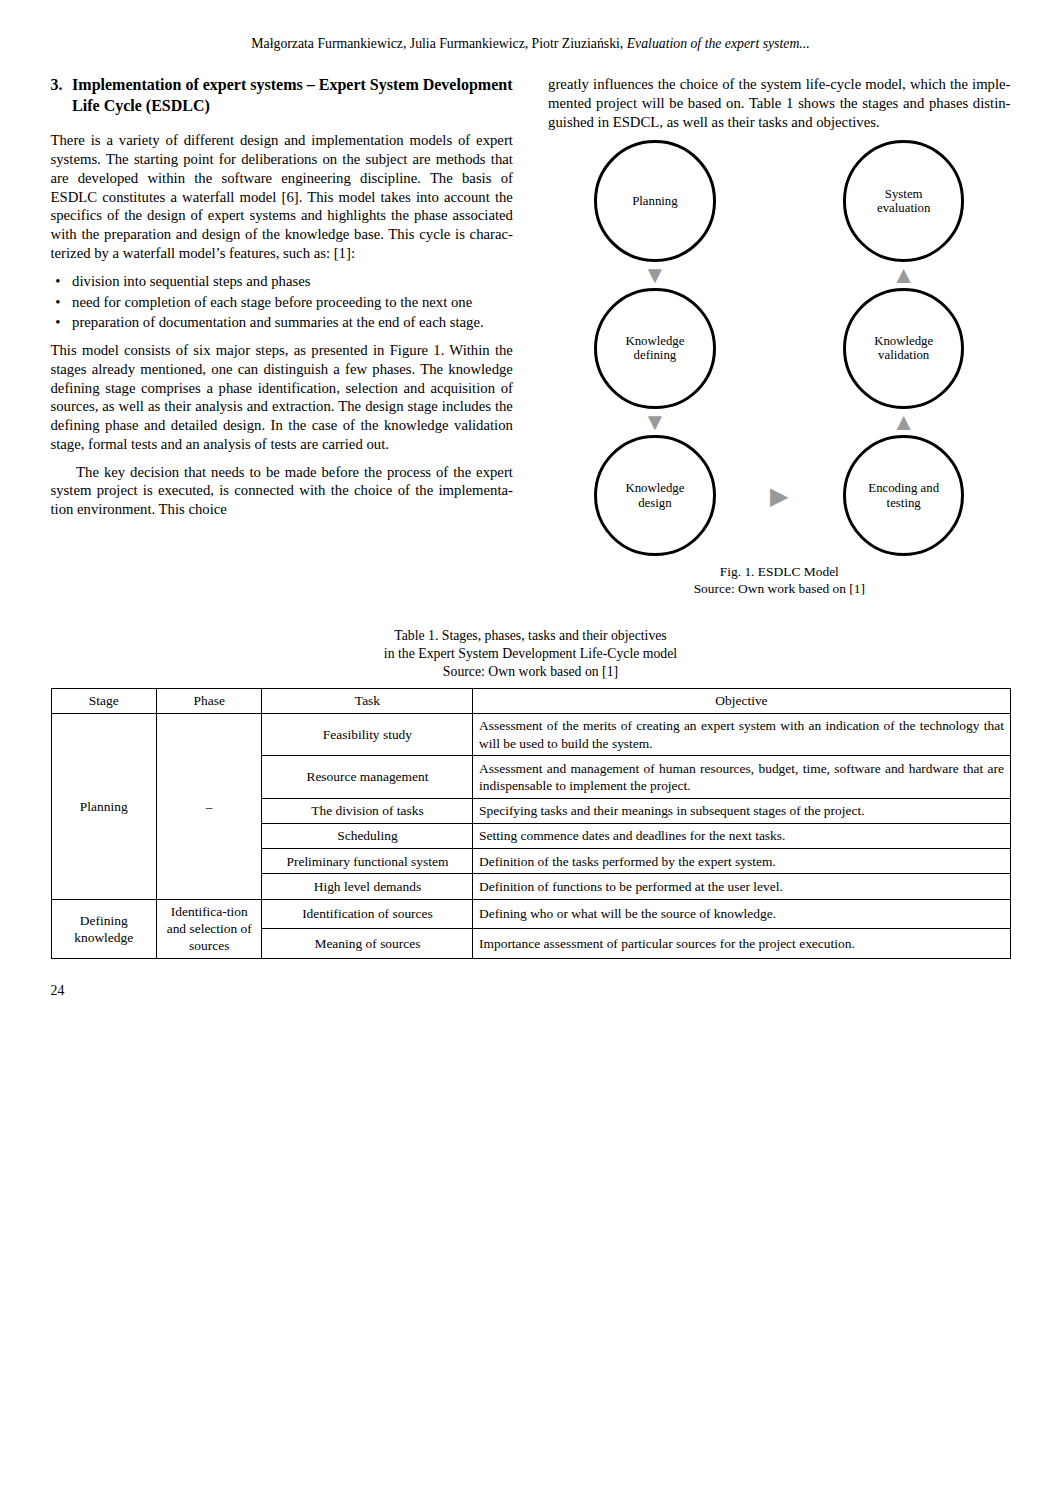Małgorzata Furmankiewicz, Julia Furmankiewicz, Piotr Ziuziański, Evaluation of the expert system...
3. Implementation of expert systems – Expert System Development Life Cycle (ESDLC)
There is a variety of different design and implementation models of expert systems. The starting point for deliberations on the subject are methods that are developed within the software engineering discipline. The basis of ESDLC constitutes a waterfall model [6]. This model takes into account the specifics of the design of expert systems and highlights the phase associated with the preparation and design of the knowledge base. This cycle is characterized by a waterfall model’s features, such as: [1]:
division into sequential steps and phases
need for completion of each stage before proceeding to the next one
preparation of documentation and summaries at the end of each stage.
This model consists of six major steps, as presented in Figure 1. Within the stages already mentioned, one can distinguish a few phases. The knowledge defining stage comprises a phase identification, selection and acquisition of sources, as well as their analysis and extraction. The design stage includes the defining phase and detailed design. In the case of the knowledge validation stage, formal tests and an analysis of tests are carried out.
The key decision that needs to be made before the process of the expert system project is executed, is connected with the choice of the implementation environment. This choice
greatly influences the choice of the system life-cycle model, which the implemented project will be based on. Table 1 shows the stages and phases distinguished in ESDCL, as well as their tasks and objectives.
Planning
System
evaluation
Knowledge
defining
Knowledge
validation
Knowledge
design
Encoding and
testing
Fig. 1. ESDLC Model
Source: Own work based on [1]
Table 1. Stages, phases, tasks and their objectives
in the Expert System Development Life-Cycle model
Source: Own work based on [1]
| Stage | Phase | Task | Objective |
| --- | --- | --- | --- |
| Planning | – | Feasibility study | Assessment of the merits of creating an expert system with an indication of the technology that will be used to build the system. |
| Resource management | Assessment and management of human resources, budget, time, software and hardware that are indispensable to implement the project. |
| The division of tasks | Specifying tasks and their meanings in subsequent stages of the project. |
| Scheduling | Setting commence dates and deadlines for the next tasks. |
| Preliminary functional system | Definition of the tasks performed by the expert system. |
| High level demands | Definition of functions to be performed at the user level. |
| Defining knowledge | Identifica-tion and selection of sources | Identification of sources | Defining who or what will be the source of knowledge. |
| Meaning of sources | Importance assessment of particular sources for the project execution. |
24